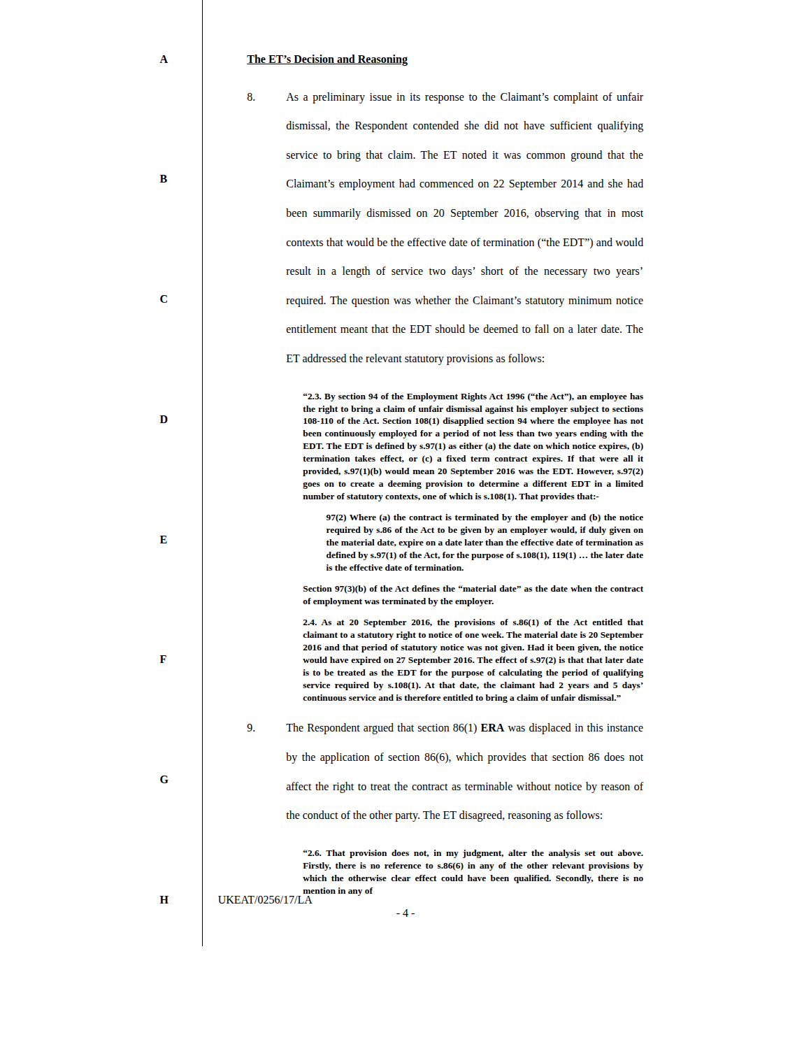A B C D E F G H
The ET’s Decision and Reasoning
8.
As a preliminary issue in its response to the Claimant’s complaint of unfair dismissal, the Respondent contended she did not have sufficient qualifying service to bring that claim. The ET noted it was common ground that the Claimant’s employment had commenced on 22 September 2014 and she had been summarily dismissed on 20 September 2016, observing that in most contexts that would be the effective date of termination (“the EDT”) and would result in a length of service two days’ short of the necessary two years’ required. The question was whether the Claimant’s statutory minimum notice entitlement meant that the EDT should be deemed to fall on a later date. The ET addressed the relevant statutory provisions as follows:
“2.3. By section 94 of the Employment Rights Act 1996 (“the Act”), an employee has the right to bring a claim of unfair dismissal against his employer subject to sections 108-110 of the Act. Section 108(1) disapplied section 94 where the employee has not been continuously employed for a period of not less than two years ending with the EDT. The EDT is defined by s.97(1) as either (a) the date on which notice expires, (b) termination takes effect, or (c) a fixed term contract expires. If that were all it provided, s.97(1)(b) would mean 20 September 2016 was the EDT. However, s.97(2) goes on to create a deeming provision to determine a different EDT in a limited number of statutory contexts, one of which is s.108(1). That provides that:-
97(2) Where (a) the contract is terminated by the employer and (b) the notice required by s.86 of the Act to be given by an employer would, if duly given on the material date, expire on a date later than the effective date of termination as defined by s.97(1) of the Act, for the purpose of s.108(1), 119(1) … the later date is the effective date of termination.
Section 97(3)(b) of the Act defines the “material date” as the date when the contract of employment was terminated by the employer.
2.4. As at 20 September 2016, the provisions of s.86(1) of the Act entitled that claimant to a statutory right to notice of one week. The material date is 20 September 2016 and that period of statutory notice was not given. Had it been given, the notice would have expired on 27 September 2016. The effect of s.97(2) is that that later date is to be treated as the EDT for the purpose of calculating the period of qualifying service required by s.108(1). At that date, the claimant had 2 years and 5 days’ continuous service and is therefore entitled to bring a claim of unfair dismissal.”
9.
The Respondent argued that section 86(1) ERA was displaced in this instance by the application of section 86(6), which provides that section 86 does not affect the right to treat the contract as terminable without notice by reason of the conduct of the other party. The ET disagreed, reasoning as follows:
“2.6. That provision does not, in my judgment, alter the analysis set out above. Firstly, there is no reference to s.86(6) in any of the other relevant provisions by which the otherwise clear effect could have been qualified. Secondly, there is no mention in any of
UKEAT/0256/17/LA
- 4 -